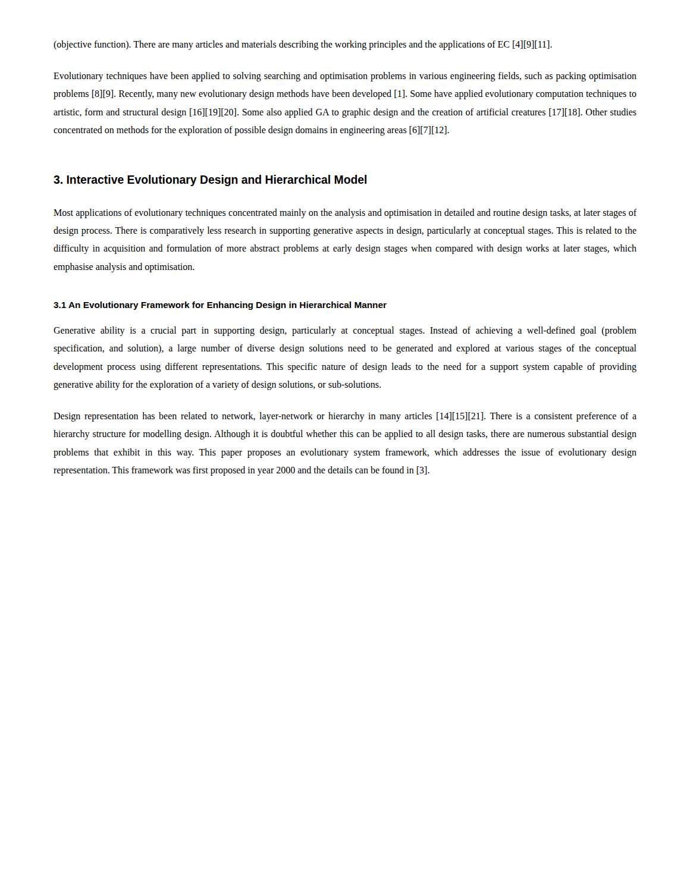(objective function). There are many articles and materials describing the working principles and the applications of EC [4][9][11].
Evolutionary techniques have been applied to solving searching and optimisation problems in various engineering fields, such as packing optimisation problems [8][9]. Recently, many new evolutionary design methods have been developed [1]. Some have applied evolutionary computation techniques to artistic, form and structural design [16][19][20]. Some also applied GA to graphic design and the creation of artificial creatures [17][18]. Other studies concentrated on methods for the exploration of possible design domains in engineering areas [6][7][12].
3. Interactive Evolutionary Design and Hierarchical Model
Most applications of evolutionary techniques concentrated mainly on the analysis and optimisation in detailed and routine design tasks, at later stages of design process. There is comparatively less research in supporting generative aspects in design, particularly at conceptual stages. This is related to the difficulty in acquisition and formulation of more abstract problems at early design stages when compared with design works at later stages, which emphasise analysis and optimisation.
3.1 An Evolutionary Framework for Enhancing Design in Hierarchical Manner
Generative ability is a crucial part in supporting design, particularly at conceptual stages. Instead of achieving a well-defined goal (problem specification, and solution), a large number of diverse design solutions need to be generated and explored at various stages of the conceptual development process using different representations. This specific nature of design leads to the need for a support system capable of providing generative ability for the exploration of a variety of design solutions, or sub-solutions.
Design representation has been related to network, layer-network or hierarchy in many articles [14][15][21]. There is a consistent preference of a hierarchy structure for modelling design. Although it is doubtful whether this can be applied to all design tasks, there are numerous substantial design problems that exhibit in this way. This paper proposes an evolutionary system framework, which addresses the issue of evolutionary design representation. This framework was first proposed in year 2000 and the details can be found in [3].